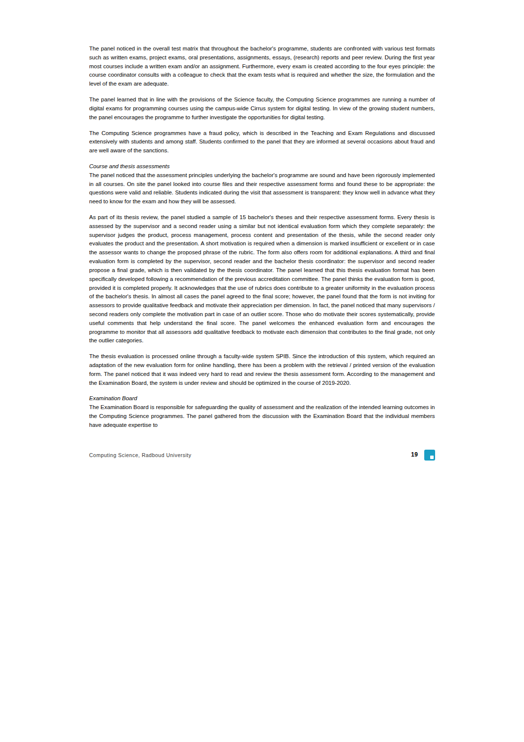The panel noticed in the overall test matrix that throughout the bachelor's programme, students are confronted with various test formats such as written exams, project exams, oral presentations, assignments, essays, (research) reports and peer review. During the first year most courses include a written exam and/or an assignment. Furthermore, every exam is created according to the four eyes principle: the course coordinator consults with a colleague to check that the exam tests what is required and whether the size, the formulation and the level of the exam are adequate.
The panel learned that in line with the provisions of the Science faculty, the Computing Science programmes are running a number of digital exams for programming courses using the campus-wide Cirrus system for digital testing. In view of the growing student numbers, the panel encourages the programme to further investigate the opportunities for digital testing.
The Computing Science programmes have a fraud policy, which is described in the Teaching and Exam Regulations and discussed extensively with students and among staff. Students confirmed to the panel that they are informed at several occasions about fraud and are well aware of the sanctions.
Course and thesis assessments
The panel noticed that the assessment principles underlying the bachelor's programme are sound and have been rigorously implemented in all courses. On site the panel looked into course files and their respective assessment forms and found these to be appropriate: the questions were valid and reliable. Students indicated during the visit that assessment is transparent: they know well in advance what they need to know for the exam and how they will be assessed.
As part of its thesis review, the panel studied a sample of 15 bachelor's theses and their respective assessment forms. Every thesis is assessed by the supervisor and a second reader using a similar but not identical evaluation form which they complete separately: the supervisor judges the product, process management, process content and presentation of the thesis, while the second reader only evaluates the product and the presentation. A short motivation is required when a dimension is marked insufficient or excellent or in case the assessor wants to change the proposed phrase of the rubric. The form also offers room for additional explanations. A third and final evaluation form is completed by the supervisor, second reader and the bachelor thesis coordinator: the supervisor and second reader propose a final grade, which is then validated by the thesis coordinator. The panel learned that this thesis evaluation format has been specifically developed following a recommendation of the previous accreditation committee. The panel thinks the evaluation form is good, provided it is completed properly. It acknowledges that the use of rubrics does contribute to a greater uniformity in the evaluation process of the bachelor's thesis. In almost all cases the panel agreed to the final score; however, the panel found that the form is not inviting for assessors to provide qualitative feedback and motivate their appreciation per dimension. In fact, the panel noticed that many supervisors / second readers only complete the motivation part in case of an outlier score. Those who do motivate their scores systematically, provide useful comments that help understand the final score. The panel welcomes the enhanced evaluation form and encourages the programme to monitor that all assessors add qualitative feedback to motivate each dimension that contributes to the final grade, not only the outlier categories.
The thesis evaluation is processed online through a faculty-wide system SPIB. Since the introduction of this system, which required an adaptation of the new evaluation form for online handling, there has been a problem with the retrieval / printed version of the evaluation form. The panel noticed that it was indeed very hard to read and review the thesis assessment form. According to the management and the Examination Board, the system is under review and should be optimized in the course of 2019-2020.
Examination Board
The Examination Board is responsible for safeguarding the quality of assessment and the realization of the intended learning outcomes in the Computing Science programmes. The panel gathered from the discussion with the Examination Board that the individual members have adequate expertise to
Computing Science, Radboud University 19